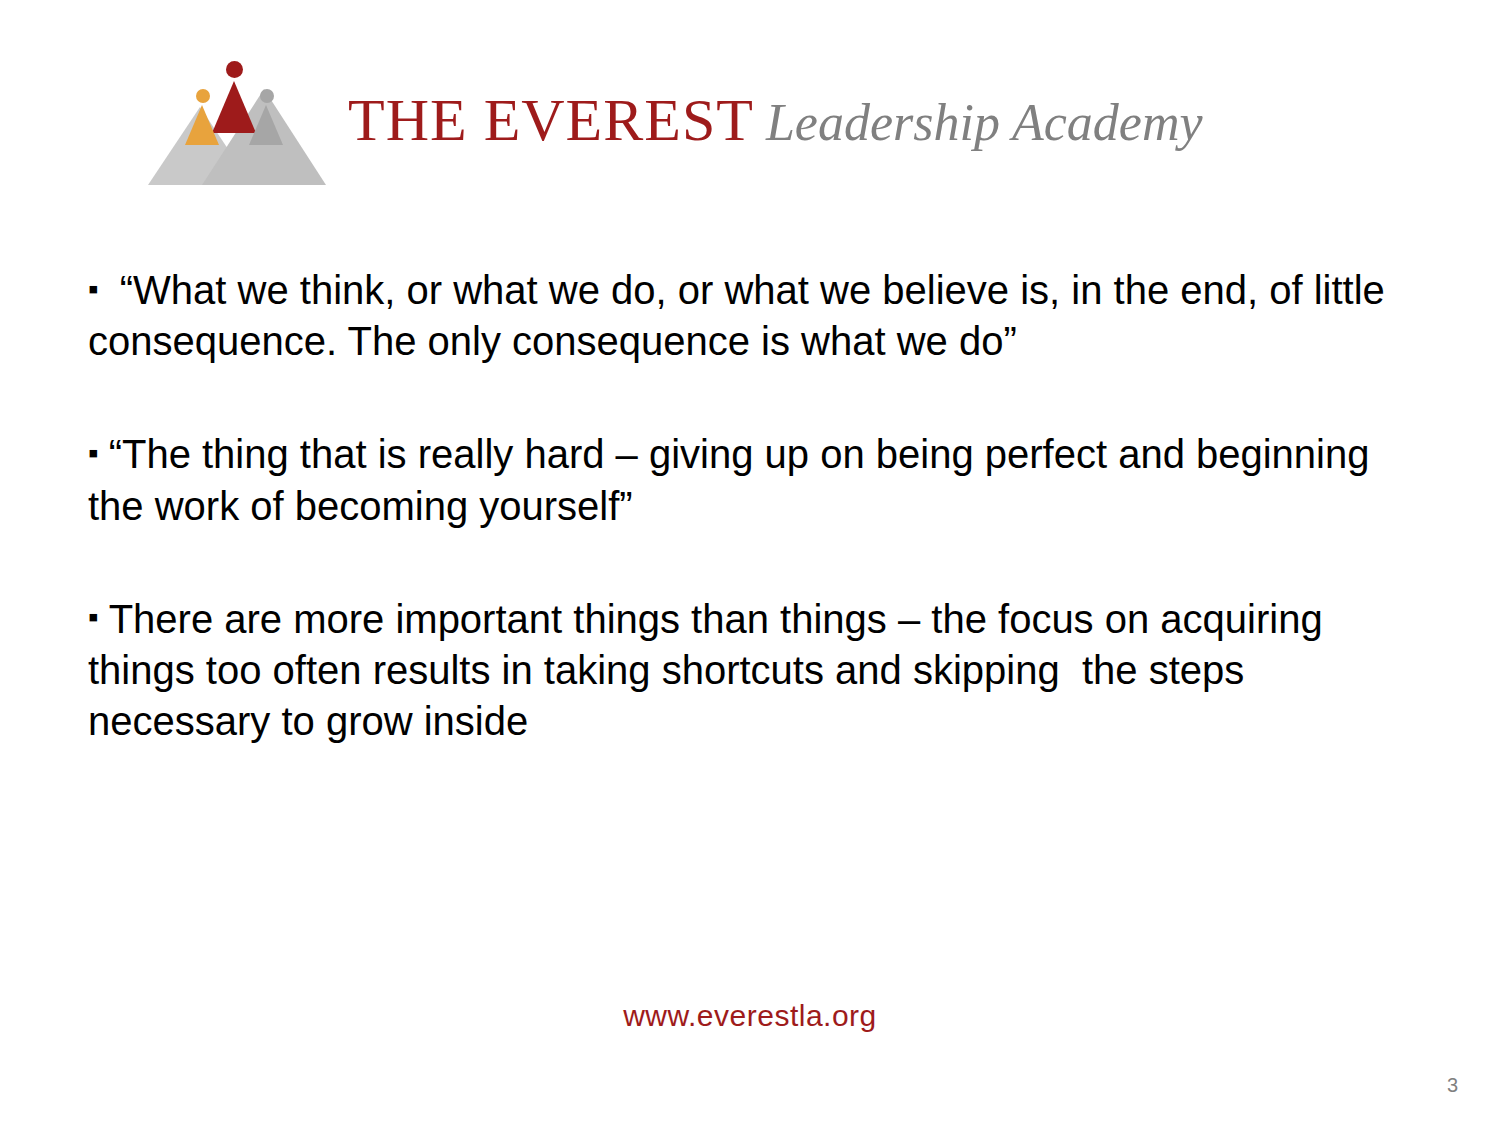The Everest Leadership Academy
▪ “What we think, or what we do, or what we believe is, in the end, of little consequence. The only consequence is what we do”
▪“The thing that is really hard – giving up on being perfect and beginning the work of becoming yourself”
▪There are more important things than things – the focus on acquiring things too often results in taking shortcuts and skipping the steps necessary to grow inside
www.everestla.org
3